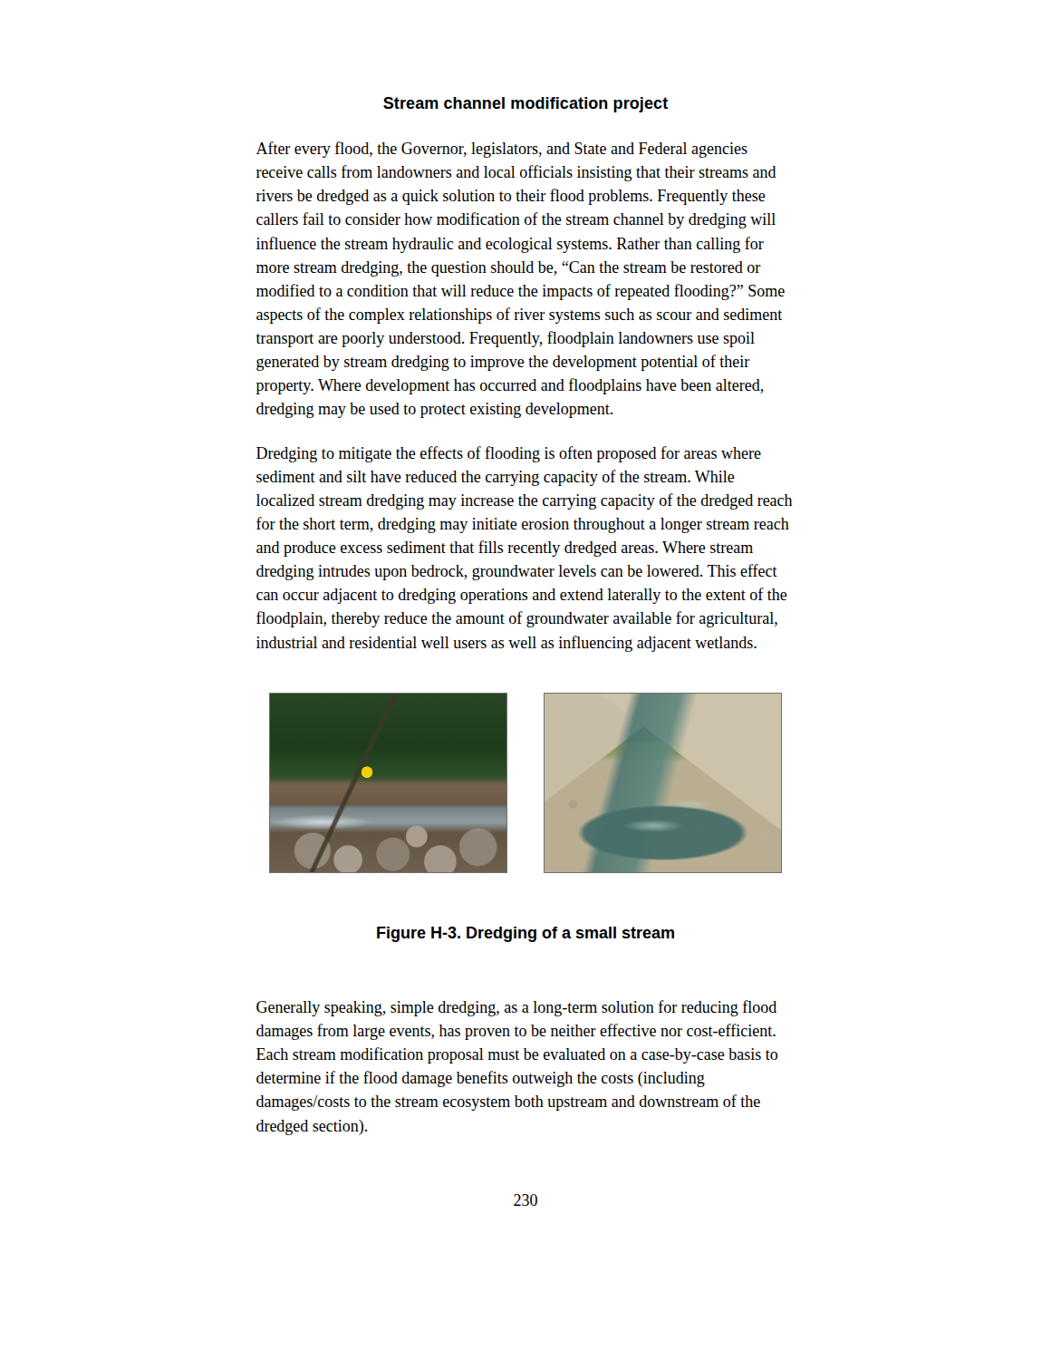Stream channel modification project
After every flood, the Governor, legislators, and State and Federal agencies receive calls from landowners and local officials insisting that their streams and rivers be dredged as a quick solution to their flood problems. Frequently these callers fail to consider how modification of the stream channel by dredging will influence the stream hydraulic and ecological systems. Rather than calling for more stream dredging, the question should be, “Can the stream be restored or modified to a condition that will reduce the impacts of repeated flooding?” Some aspects of the complex relationships of river systems such as scour and sediment transport are poorly understood. Frequently, floodplain landowners use spoil generated by stream dredging to improve the development potential of their property. Where development has occurred and floodplains have been altered, dredging may be used to protect existing development.
Dredging to mitigate the effects of flooding is often proposed for areas where sediment and silt have reduced the carrying capacity of the stream. While localized stream dredging may increase the carrying capacity of the dredged reach for the short term, dredging may initiate erosion throughout a longer stream reach and produce excess sediment that fills recently dredged areas. Where stream dredging intrudes upon bedrock, groundwater levels can be lowered. This effect can occur adjacent to dredging operations and extend laterally to the extent of the floodplain, thereby reduce the amount of groundwater available for agricultural, industrial and residential well users as well as influencing adjacent wetlands.
Figure H-3. Dredging of a small stream
Generally speaking, simple dredging, as a long-term solution for reducing flood damages from large events, has proven to be neither effective nor cost-efficient. Each stream modification proposal must be evaluated on a case-by-case basis to determine if the flood damage benefits outweigh the costs (including damages/costs to the stream ecosystem both upstream and downstream of the dredged section).
230